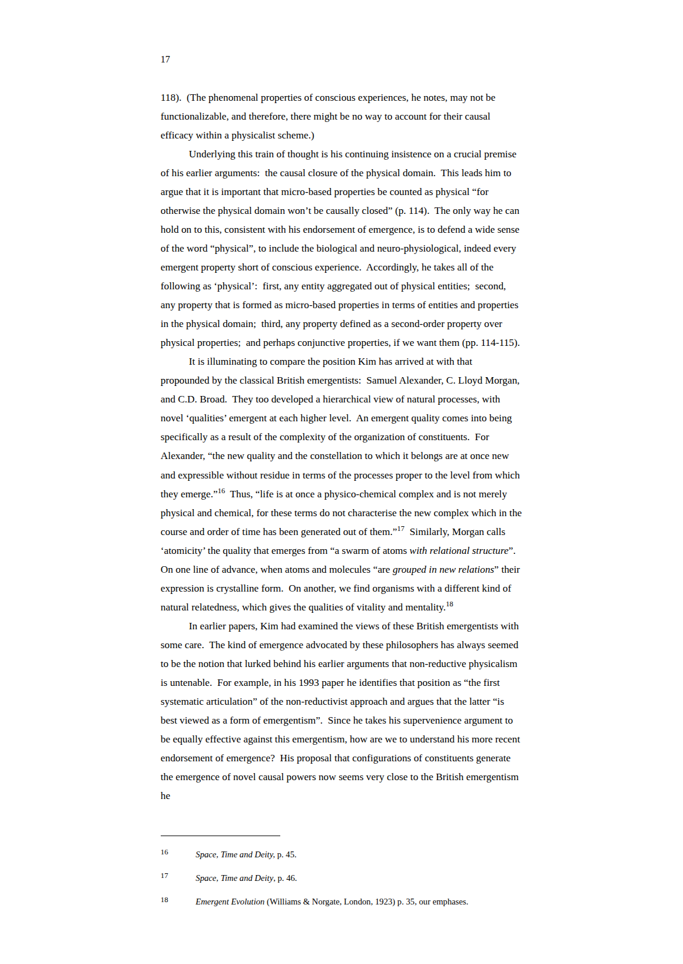17
118). (The phenomenal properties of conscious experiences, he notes, may not be functionalizable, and therefore, there might be no way to account for their causal efficacy within a physicalist scheme.)
Underlying this train of thought is his continuing insistence on a crucial premise of his earlier arguments: the causal closure of the physical domain. This leads him to argue that it is important that micro-based properties be counted as physical “for otherwise the physical domain won’t be causally closed” (p. 114). The only way he can hold on to this, consistent with his endorsement of emergence, is to defend a wide sense of the word “physical”, to include the biological and neuro-physiological, indeed every emergent property short of conscious experience. Accordingly, he takes all of the following as ‘physical’: first, any entity aggregated out of physical entities; second, any property that is formed as micro-based properties in terms of entities and properties in the physical domain; third, any property defined as a second-order property over physical properties; and perhaps conjunctive properties, if we want them (pp. 114-115).
It is illuminating to compare the position Kim has arrived at with that propounded by the classical British emergentists: Samuel Alexander, C. Lloyd Morgan, and C.D. Broad. They too developed a hierarchical view of natural processes, with novel ‘qualities’ emergent at each higher level. An emergent quality comes into being specifically as a result of the complexity of the organization of constituents. For Alexander, “the new quality and the constellation to which it belongs are at once new and expressible without residue in terms of the processes proper to the level from which they emerge.”16 Thus, “life is at once a physico-chemical complex and is not merely physical and chemical, for these terms do not characterise the new complex which in the course and order of time has been generated out of them.”17 Similarly, Morgan calls ‘atomicity’ the quality that emerges from “a swarm of atoms with relational structure”. On one line of advance, when atoms and molecules “are grouped in new relations” their expression is crystalline form. On another, we find organisms with a different kind of natural relatedness, which gives the qualities of vitality and mentality.18
In earlier papers, Kim had examined the views of these British emergentists with some care. The kind of emergence advocated by these philosophers has always seemed to be the notion that lurked behind his earlier arguments that non-reductive physicalism is untenable. For example, in his 1993 paper he identifies that position as “the first systematic articulation” of the non-reductivist approach and argues that the latter “is best viewed as a form of emergentism”. Since he takes his supervenience argument to be equally effective against this emergentism, how are we to understand his more recent endorsement of emergence? His proposal that configurations of constituents generate the emergence of novel causal powers now seems very close to the British emergentism he
16 Space, Time and Deity, p. 45.
17 Space, Time and Deity, p. 46.
18 Emergent Evolution (Williams & Norgate, London, 1923) p. 35, our emphases.